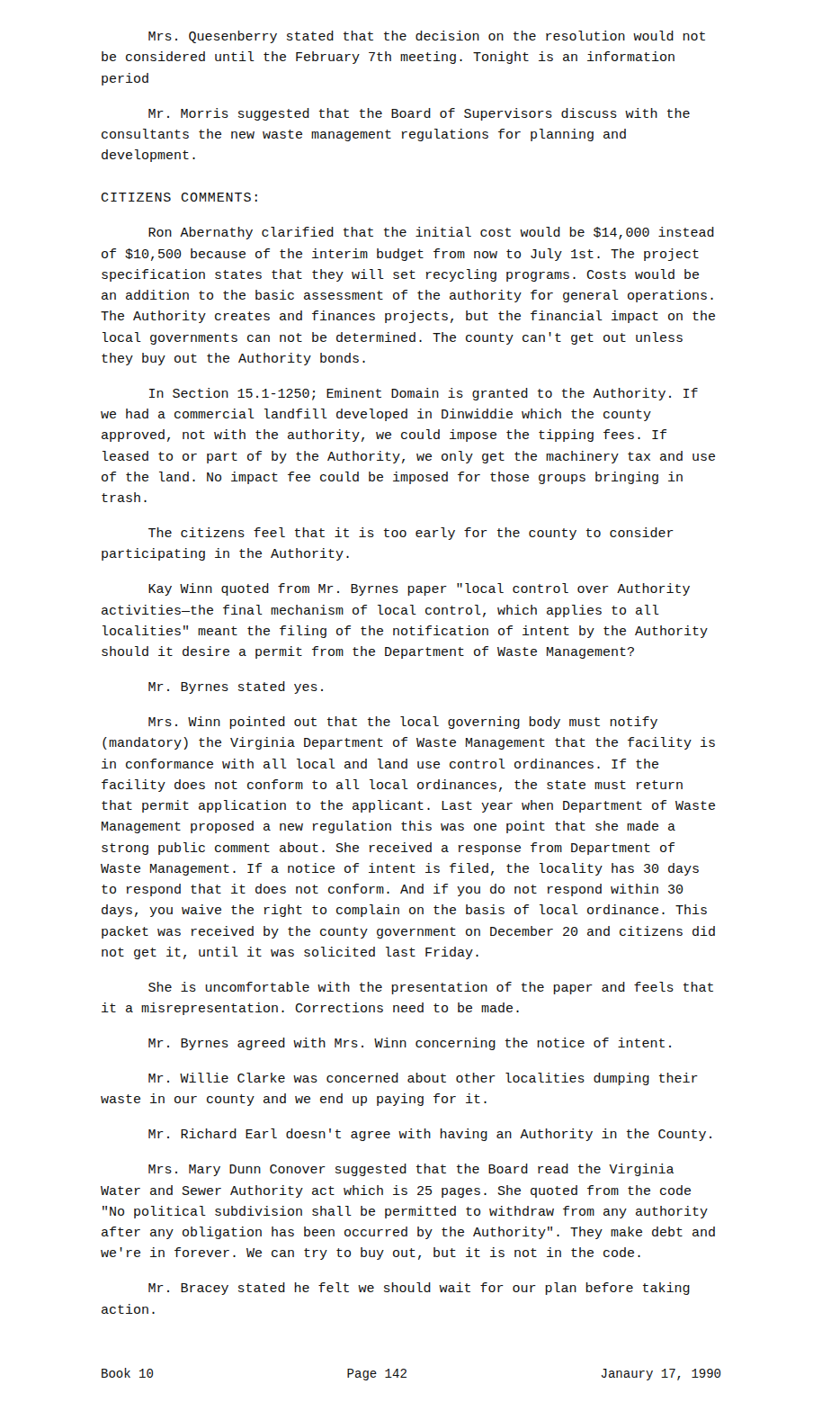Mrs. Quesenberry stated that the decision on the resolution would not be considered until the February 7th meeting. Tonight is an information period
Mr. Morris suggested that the Board of Supervisors discuss with the consultants the new waste management regulations for planning and development.
Citizens Comments:
Ron Abernathy clarified that the initial cost would be $14,000 instead of $10,500 because of the interim budget from now to July 1st. The project specification states that they will set recycling programs. Costs would be an addition to the basic assessment of the authority for general operations. The Authority creates and finances projects, but the financial impact on the local governments can not be determined. The county can't get out unless they buy out the Authority bonds.
In Section 15.1-1250; Eminent Domain is granted to the Authority. If we had a commercial landfill developed in Dinwiddie which the county approved, not with the authority, we could impose the tipping fees. If leased to or part of by the Authority, we only get the machinery tax and use of the land. No impact fee could be imposed for those groups bringing in trash.
The citizens feel that it is too early for the county to consider participating in the Authority.
Kay Winn quoted from Mr. Byrnes paper "local control over Authority activities—the final mechanism of local control, which applies to all localities" meant the filing of the notification of intent by the Authority should it desire a permit from the Department of Waste Management?
Mr. Byrnes stated yes.
Mrs. Winn pointed out that the local governing body must notify (mandatory) the Virginia Department of Waste Management that the facility is in conformance with all local and land use control ordinances. If the facility does not conform to all local ordinances, the state must return that permit application to the applicant. Last year when Department of Waste Management proposed a new regulation this was one point that she made a strong public comment about. She received a response from Department of Waste Management. If a notice of intent is filed, the locality has 30 days to respond that it does not conform. And if you do not respond within 30 days, you waive the right to complain on the basis of local ordinance. This packet was received by the county government on December 20 and citizens did not get it, until it was solicited last Friday.
She is uncomfortable with the presentation of the paper and feels that it a misrepresentation. Corrections need to be made.
Mr. Byrnes agreed with Mrs. Winn concerning the notice of intent.
Mr. Willie Clarke was concerned about other localities dumping their waste in our county and we end up paying for it.
Mr. Richard Earl doesn't agree with having an Authority in the County.
Mrs. Mary Dunn Conover suggested that the Board read the Virginia Water and Sewer Authority act which is 25 pages. She quoted from the code "No political subdivision shall be permitted to withdraw from any authority after any obligation has been occurred by the Authority". They make debt and we're in forever. We can try to buy out, but it is not in the code.
Mr. Bracey stated he felt we should wait for our plan before taking action.
Book 10 Page 142 Janaury 17, 1990